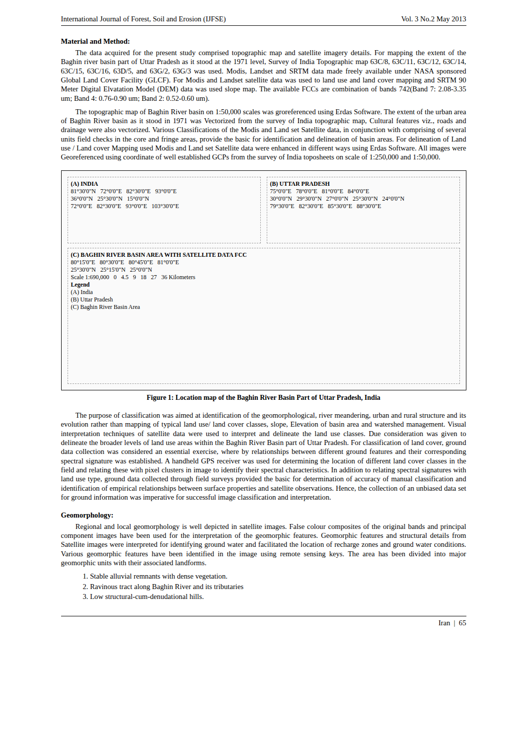International Journal of Forest, Soil and Erosion (IJFSE) Vol. 3 No.2 May 2013
Material and Method:
The data acquired for the present study comprised topographic map and satellite imagery details. For mapping the extent of the Baghin river basin part of Uttar Pradesh as it stood at the 1971 level, Survey of India Topographic map 63C/8, 63C/11, 63C/12, 63C/14, 63C/15, 63C/16, 63D/5, and 63G/2, 63G/3 was used. Modis, Landset and SRTM data made freely available under NASA sponsored Global Land Cover Facility (GLCF). For Modis and Landset satellite data was used to land use and land cover mapping and SRTM 90 Meter Digital Elvatation Model (DEM) data was used slope map. The available FCCs are combination of bands 742(Band 7: 2.08-3.35 um; Band 4: 0.76-0.90 um; Band 2: 0.52-0.60 um).
The topographic map of Baghin River basin on 1:50,000 scales was groreferenced using Erdas Software. The extent of the urban area of Baghin River basin as it stood in 1971 was Vectorized from the survey of India topographic map, Cultural features viz., roads and drainage were also vectorized. Various Classifications of the Modis and Land set Satellite data, in conjunction with comprising of several units field checks in the core and fringe areas, provide the basic for identification and delineation of basin areas. For delineation of Land use / Land cover Mapping used Modis and Land set Satellite data were enhanced in different ways using Erdas Software. All images were Georeferenced using coordinate of well established GCPs from the survey of India toposheets on scale of 1:250,000 and 1:50,000.
(A) INDIA
81°30'0"N 72°0'0"E 82°30'0"E 93°0'0"E
36°0'0"N 25°30'0"N 15°0'0"N
72°0'0"E 82°30'0"E 93°0'0"E 103°30'0"E
(B) UTTAR PRADESH
75°0'0"E 78°0'0"E 81°0'0"E 84°0'0"E
30°0'0"N 29°30'0"N 27°0'0"N 25°30'0"N 24°0'0"N
79°30'0"E 82°30'0"E 85°30'0"E 88°30'0"E
(C) BAGHIN RIVER BASIN AREA WITH SATELLITE DATA FCC
80°15'0"E 80°30'0"E 80°45'0"E 81°0'0"E
25°30'0"N 25°15'0"N 25°0'0"N
Scale 1:690,000 0 4.5 9 18 27 36 Kilometers
Legend
(A) India
(B) Uttar Pradesh
(C) Baghin River Basin Area
Figure 1: Location map of the Baghin River Basin Part of Uttar Pradesh, India
The purpose of classification was aimed at identification of the geomorphological, river meandering, urban and rural structure and its evolution rather than mapping of typical land use/ land cover classes, slope, Elevation of basin area and watershed management. Visual interpretation techniques of satellite data were used to interpret and delineate the land use classes. Due consideration was given to delineate the broader levels of land use areas within the Baghin River Basin part of Uttar Pradesh. For classification of land cover, ground data collection was considered an essential exercise, where by relationships between different ground features and their corresponding spectral signature was established. A handheld GPS receiver was used for determining the location of different land cover classes in the field and relating these with pixel clusters in image to identify their spectral characteristics. In addition to relating spectral signatures with land use type, ground data collected through field surveys provided the basic for determination of accuracy of manual classification and identification of empirical relationships between surface properties and satellite observations. Hence, the collection of an unbiased data set for ground information was imperative for successful image classification and interpretation.
Geomorphology:
Regional and local geomorphology is well depicted in satellite images. False colour composites of the original bands and principal component images have been used for the interpretation of the geomorphic features. Geomorphic features and structural details from Satellite images were interpreted for identifying ground water and facilitated the location of recharge zones and ground water conditions. Various geomorphic features have been identified in the image using remote sensing keys. The area has been divided into major geomorphic units with their associated landforms.
Stable alluvial remnants with dense vegetation.
Ravinous tract along Baghin River and its tributaries
Low structural-cum-denudational hills.
Iran | 65